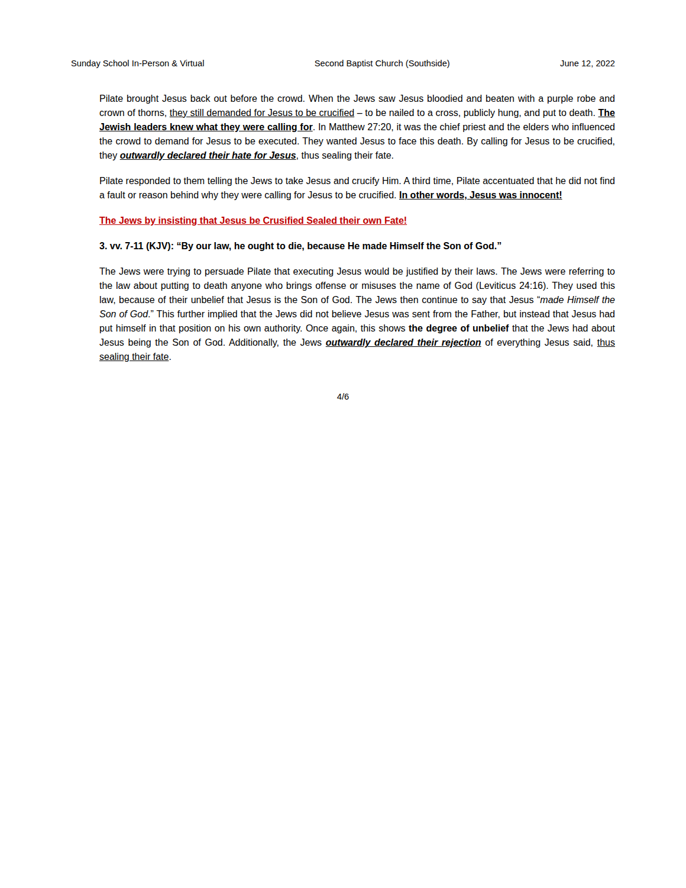Sunday School In-Person & Virtual Second Baptist Church (Southside) June 12, 2022
Pilate brought Jesus back out before the crowd. When the Jews saw Jesus bloodied and beaten with a purple robe and crown of thorns, they still demanded for Jesus to be crucified – to be nailed to a cross, publicly hung, and put to death. The Jewish leaders knew what they were calling for. In Matthew 27:20, it was the chief priest and the elders who influenced the crowd to demand for Jesus to be executed. They wanted Jesus to face this death. By calling for Jesus to be crucified, they outwardly declared their hate for Jesus, thus sealing their fate.
Pilate responded to them telling the Jews to take Jesus and crucify Him. A third time, Pilate accentuated that he did not find a fault or reason behind why they were calling for Jesus to be crucified. In other words, Jesus was innocent!
The Jews by insisting that Jesus be Crusified Sealed their own Fate!
3. vv. 7-11 (KJV): “By our law, he ought to die, because He made Himself the Son of God.”
The Jews were trying to persuade Pilate that executing Jesus would be justified by their laws. The Jews were referring to the law about putting to death anyone who brings offense or misuses the name of God (Leviticus 24:16). They used this law, because of their unbelief that Jesus is the Son of God. The Jews then continue to say that Jesus “made Himself the Son of God.” This further implied that the Jews did not believe Jesus was sent from the Father, but instead that Jesus had put himself in that position on his own authority. Once again, this shows the degree of unbelief that the Jews had about Jesus being the Son of God. Additionally, the Jews outwardly declared their rejection of everything Jesus said, thus sealing their fate.
4/6